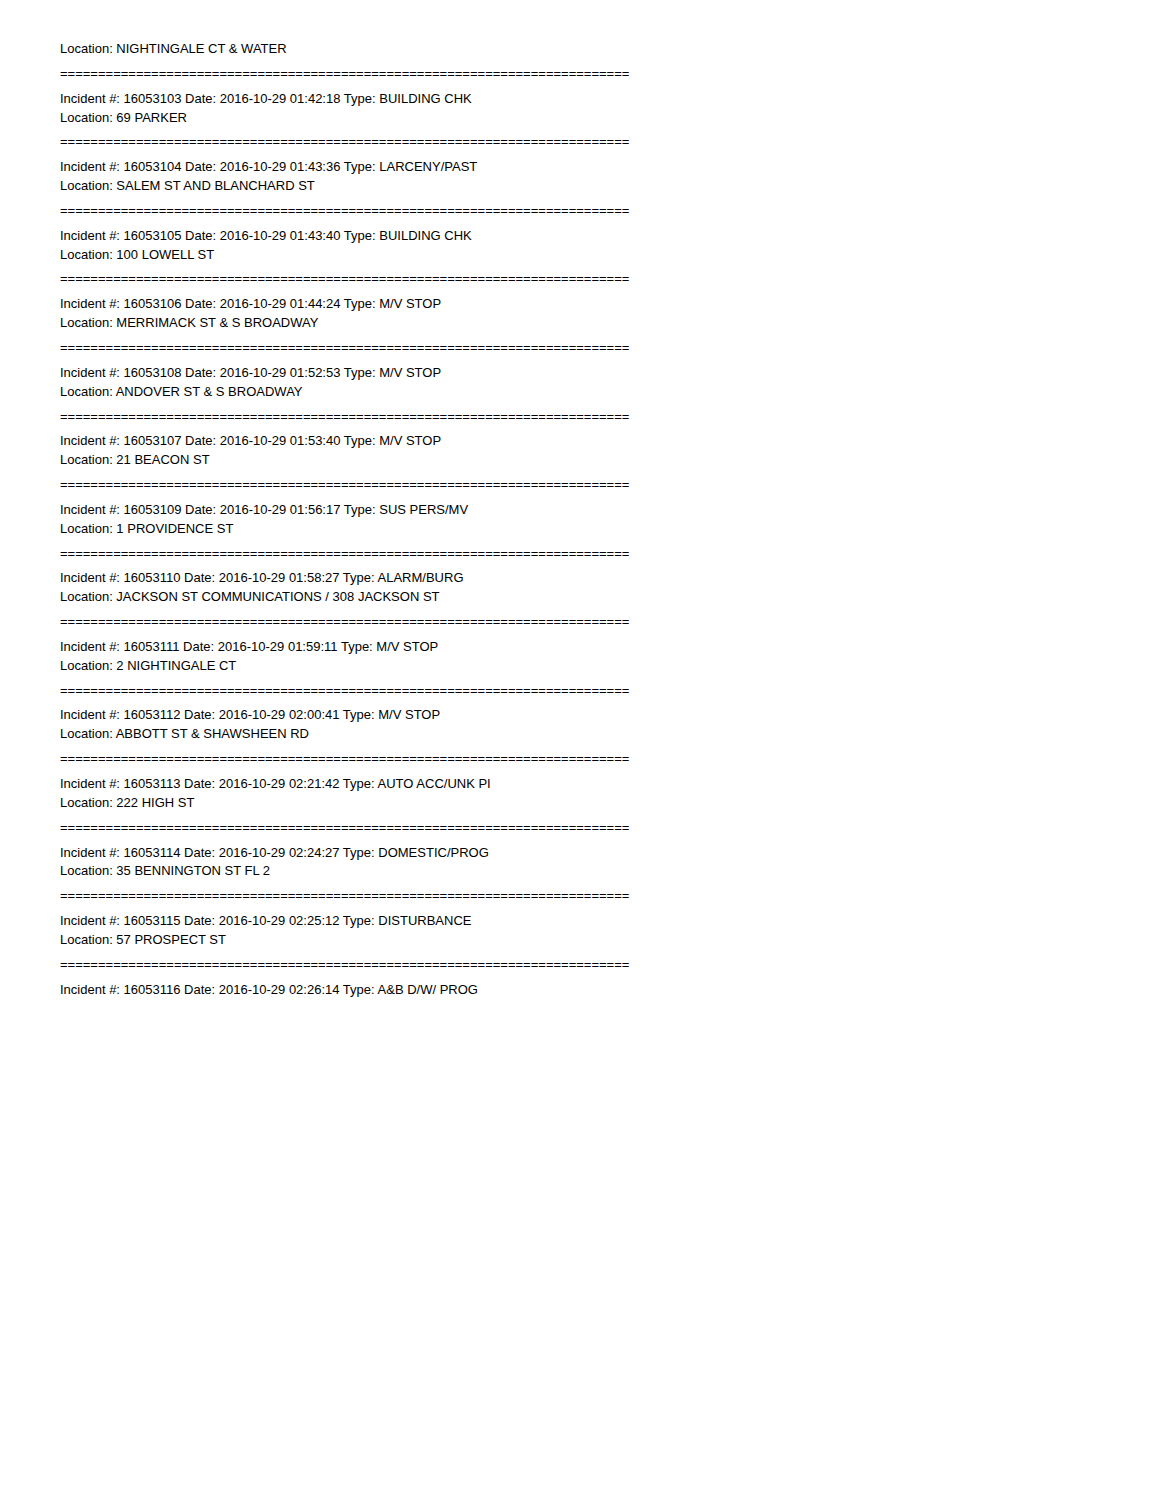Location: NIGHTINGALE CT & WATER
===========================================================================
Incident #: 16053103 Date: 2016-10-29 01:42:18 Type: BUILDING CHK
Location: 69 PARKER
===========================================================================
Incident #: 16053104 Date: 2016-10-29 01:43:36 Type: LARCENY/PAST
Location: SALEM ST AND BLANCHARD ST
===========================================================================
Incident #: 16053105 Date: 2016-10-29 01:43:40 Type: BUILDING CHK
Location: 100 LOWELL ST
===========================================================================
Incident #: 16053106 Date: 2016-10-29 01:44:24 Type: M/V STOP
Location: MERRIMACK ST & S BROADWAY
===========================================================================
Incident #: 16053108 Date: 2016-10-29 01:52:53 Type: M/V STOP
Location: ANDOVER ST & S BROADWAY
===========================================================================
Incident #: 16053107 Date: 2016-10-29 01:53:40 Type: M/V STOP
Location: 21 BEACON ST
===========================================================================
Incident #: 16053109 Date: 2016-10-29 01:56:17 Type: SUS PERS/MV
Location: 1 PROVIDENCE ST
===========================================================================
Incident #: 16053110 Date: 2016-10-29 01:58:27 Type: ALARM/BURG
Location: JACKSON ST COMMUNICATIONS / 308 JACKSON ST
===========================================================================
Incident #: 16053111 Date: 2016-10-29 01:59:11 Type: M/V STOP
Location: 2 NIGHTINGALE CT
===========================================================================
Incident #: 16053112 Date: 2016-10-29 02:00:41 Type: M/V STOP
Location: ABBOTT ST & SHAWSHEEN RD
===========================================================================
Incident #: 16053113 Date: 2016-10-29 02:21:42 Type: AUTO ACC/UNK PI
Location: 222 HIGH ST
===========================================================================
Incident #: 16053114 Date: 2016-10-29 02:24:27 Type: DOMESTIC/PROG
Location: 35 BENNINGTON ST FL 2
===========================================================================
Incident #: 16053115 Date: 2016-10-29 02:25:12 Type: DISTURBANCE
Location: 57 PROSPECT ST
===========================================================================
Incident #: 16053116 Date: 2016-10-29 02:26:14 Type: A&B D/W/ PROG